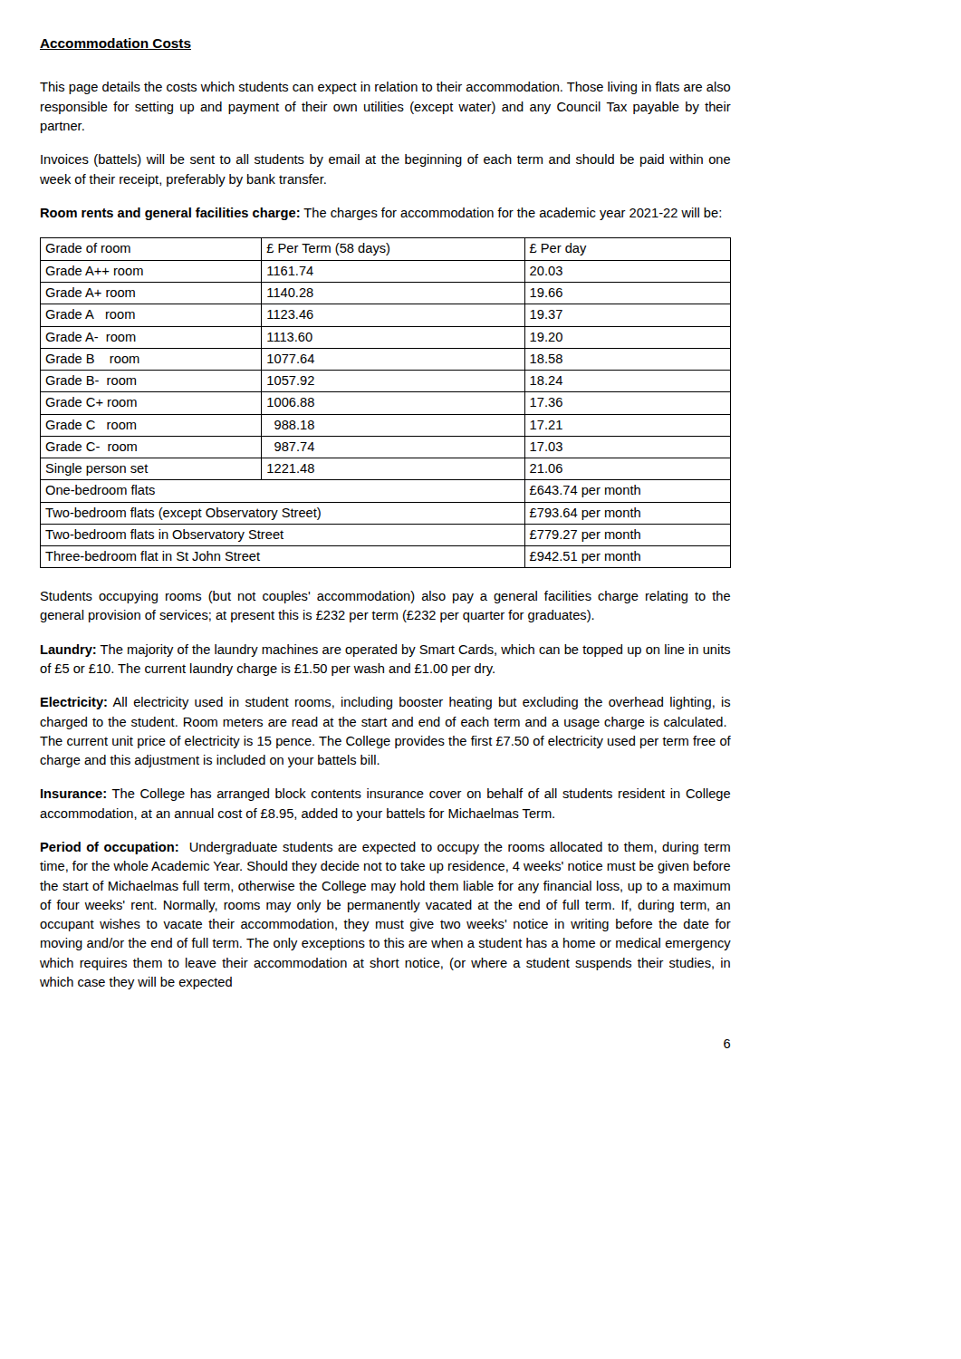Accommodation Costs
This page details the costs which students can expect in relation to their accommodation. Those living in flats are also responsible for setting up and payment of their own utilities (except water) and any Council Tax payable by their partner.
Invoices (battels) will be sent to all students by email at the beginning of each term and should be paid within one week of their receipt, preferably by bank transfer.
Room rents and general facilities charge: The charges for accommodation for the academic year 2021-22 will be:
| Grade of room | £ Per Term (58 days) | £ Per day |
| Grade A++ room | 1161.74 | 20.03 |
| Grade A+ room | 1140.28 | 19.66 |
| Grade A room | 1123.46 | 19.37 |
| Grade A- room | 1113.60 | 19.20 |
| Grade B room | 1077.64 | 18.58 |
| Grade B- room | 1057.92 | 18.24 |
| Grade C+ room | 1006.88 | 17.36 |
| Grade C room | 988.18 | 17.21 |
| Grade C- room | 987.74 | 17.03 |
| Single person set | 1221.48 | 21.06 |
| One-bedroom flats | £643.74 per month |
| Two-bedroom flats (except Observatory Street) | £793.64 per month |
| Two-bedroom flats in Observatory Street | £779.27 per month |
| Three-bedroom flat in St John Street | £942.51 per month |
Students occupying rooms (but not couples' accommodation) also pay a general facilities charge relating to the general provision of services; at present this is £232 per term (£232 per quarter for graduates).
Laundry: The majority of the laundry machines are operated by Smart Cards, which can be topped up on line in units of £5 or £10. The current laundry charge is £1.50 per wash and £1.00 per dry.
Electricity: All electricity used in student rooms, including booster heating but excluding the overhead lighting, is charged to the student. Room meters are read at the start and end of each term and a usage charge is calculated. The current unit price of electricity is 15 pence. The College provides the first £7.50 of electricity used per term free of charge and this adjustment is included on your battels bill.
Insurance: The College has arranged block contents insurance cover on behalf of all students resident in College accommodation, at an annual cost of £8.95, added to your battels for Michaelmas Term.
Period of occupation: Undergraduate students are expected to occupy the rooms allocated to them, during term time, for the whole Academic Year. Should they decide not to take up residence, 4 weeks' notice must be given before the start of Michaelmas full term, otherwise the College may hold them liable for any financial loss, up to a maximum of four weeks' rent. Normally, rooms may only be permanently vacated at the end of full term. If, during term, an occupant wishes to vacate their accommodation, they must give two weeks' notice in writing before the date for moving and/or the end of full term. The only exceptions to this are when a student has a home or medical emergency which requires them to leave their accommodation at short notice, (or where a student suspends their studies, in which case they will be expected
6